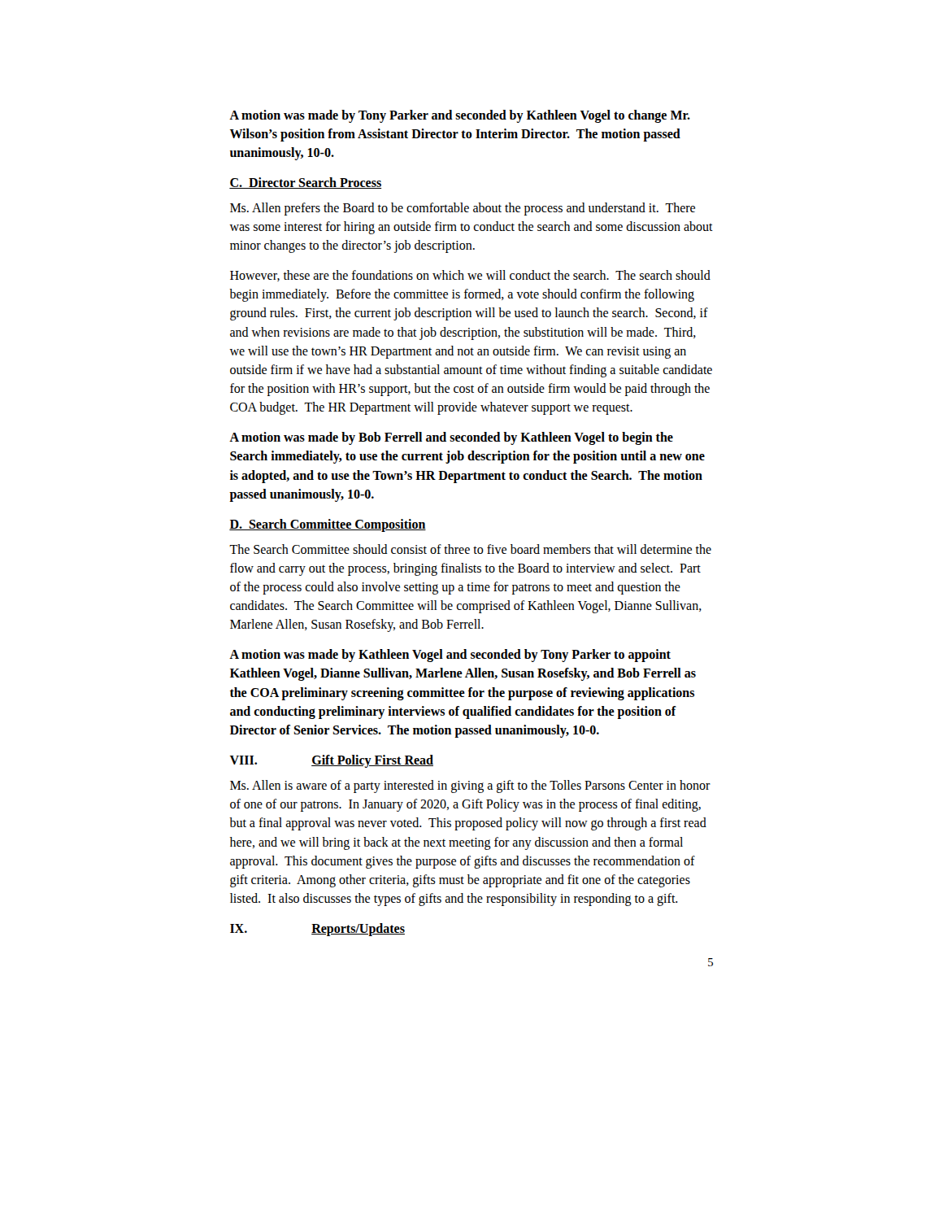A motion was made by Tony Parker and seconded by Kathleen Vogel to change Mr. Wilson’s position from Assistant Director to Interim Director. The motion passed unanimously, 10-0.
C. Director Search Process
Ms. Allen prefers the Board to be comfortable about the process and understand it. There was some interest for hiring an outside firm to conduct the search and some discussion about minor changes to the director’s job description.
However, these are the foundations on which we will conduct the search. The search should begin immediately. Before the committee is formed, a vote should confirm the following ground rules. First, the current job description will be used to launch the search. Second, if and when revisions are made to that job description, the substitution will be made. Third, we will use the town’s HR Department and not an outside firm. We can revisit using an outside firm if we have had a substantial amount of time without finding a suitable candidate for the position with HR’s support, but the cost of an outside firm would be paid through the COA budget. The HR Department will provide whatever support we request.
A motion was made by Bob Ferrell and seconded by Kathleen Vogel to begin the Search immediately, to use the current job description for the position until a new one is adopted, and to use the Town’s HR Department to conduct the Search. The motion passed unanimously, 10-0.
D. Search Committee Composition
The Search Committee should consist of three to five board members that will determine the flow and carry out the process, bringing finalists to the Board to interview and select. Part of the process could also involve setting up a time for patrons to meet and question the candidates. The Search Committee will be comprised of Kathleen Vogel, Dianne Sullivan, Marlene Allen, Susan Rosefsky, and Bob Ferrell.
A motion was made by Kathleen Vogel and seconded by Tony Parker to appoint Kathleen Vogel, Dianne Sullivan, Marlene Allen, Susan Rosefsky, and Bob Ferrell as the COA preliminary screening committee for the purpose of reviewing applications and conducting preliminary interviews of qualified candidates for the position of Director of Senior Services. The motion passed unanimously, 10-0.
VIII. Gift Policy First Read
Ms. Allen is aware of a party interested in giving a gift to the Tolles Parsons Center in honor of one of our patrons. In January of 2020, a Gift Policy was in the process of final editing, but a final approval was never voted. This proposed policy will now go through a first read here, and we will bring it back at the next meeting for any discussion and then a formal approval. This document gives the purpose of gifts and discusses the recommendation of gift criteria. Among other criteria, gifts must be appropriate and fit one of the categories listed. It also discusses the types of gifts and the responsibility in responding to a gift.
IX. Reports/Updates
5